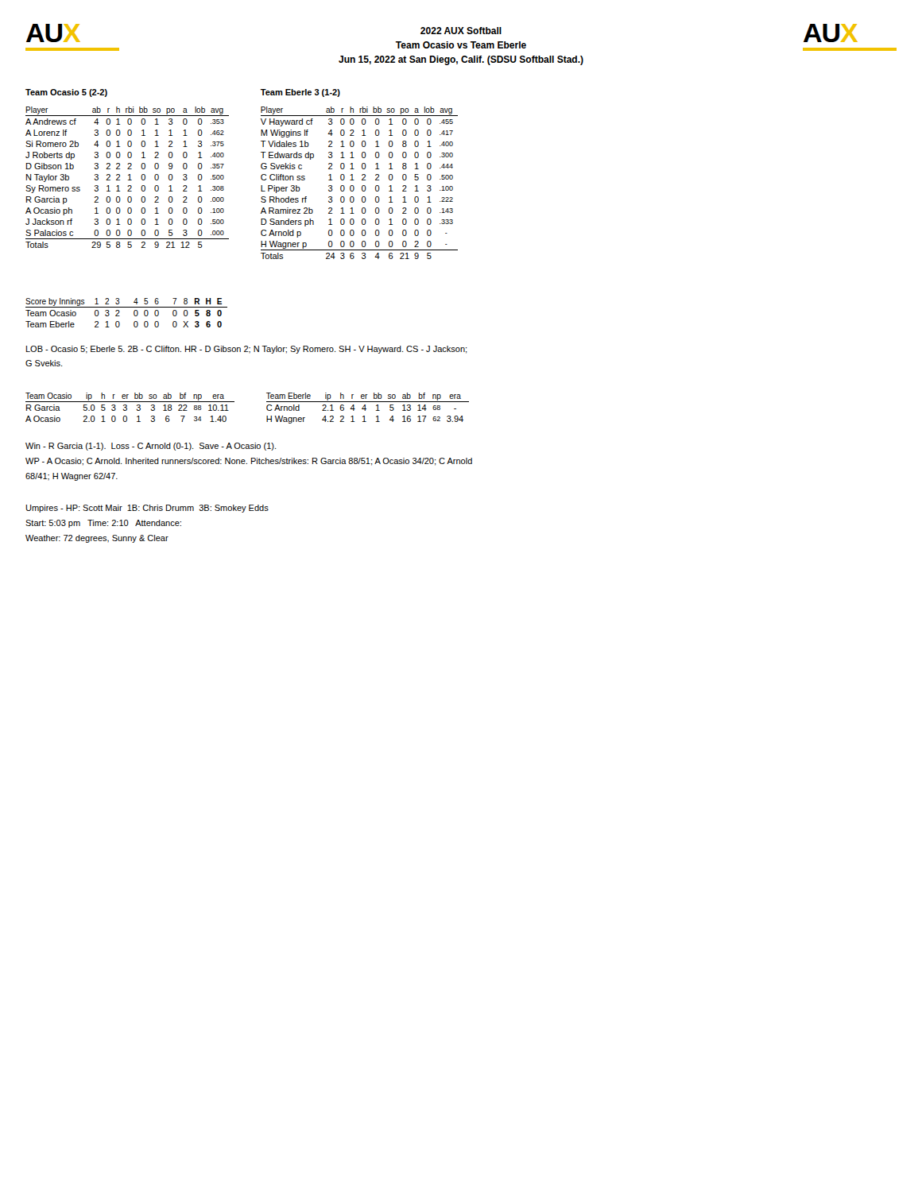AUX
2022 AUX Softball
Team Ocasio vs Team Eberle
Jun 15, 2022 at San Diego, Calif. (SDSU Softball Stad.)
AUX
Team Ocasio 5 (2-2)
| Player | ab | r | h | rbi | bb | so | po | a | lob | avg |
| --- | --- | --- | --- | --- | --- | --- | --- | --- | --- | --- |
| A Andrews cf | 4 | 0 | 1 | 0 | 0 | 1 | 3 | 0 | 0 | .353 |
| A Lorenz lf | 3 | 0 | 0 | 0 | 1 | 1 | 1 | 1 | 0 | .462 |
| Si Romero 2b | 4 | 0 | 1 | 0 | 0 | 1 | 2 | 1 | 3 | .375 |
| J Roberts dp | 3 | 0 | 0 | 0 | 1 | 2 | 0 | 0 | 1 | .400 |
| D Gibson 1b | 3 | 2 | 2 | 2 | 0 | 0 | 9 | 0 | 0 | .357 |
| N Taylor 3b | 3 | 2 | 2 | 1 | 0 | 0 | 0 | 3 | 0 | .500 |
| Sy Romero ss | 3 | 1 | 1 | 2 | 0 | 0 | 1 | 2 | 1 | .308 |
| R Garcia p | 2 | 0 | 0 | 0 | 0 | 2 | 0 | 2 | 0 | .000 |
| A Ocasio ph | 1 | 0 | 0 | 0 | 0 | 1 | 0 | 0 | 0 | .100 |
| J Jackson rf | 3 | 0 | 1 | 0 | 0 | 1 | 0 | 0 | 0 | .500 |
| S Palacios c | 0 | 0 | 0 | 0 | 0 | 0 | 5 | 3 | 0 | .000 |
| Totals | 29 | 5 | 8 | 5 | 2 | 9 | 21 | 12 | 5 | |
Team Eberle 3 (1-2)
| Player | ab | r | h | rbi | bb | so | po | a | lob | avg |
| --- | --- | --- | --- | --- | --- | --- | --- | --- | --- | --- |
| V Hayward cf | 3 | 0 | 0 | 0 | 0 | 1 | 0 | 0 | 0 | .455 |
| M Wiggins lf | 4 | 0 | 2 | 1 | 0 | 1 | 0 | 0 | 0 | .417 |
| T Vidales 1b | 2 | 1 | 0 | 0 | 1 | 0 | 8 | 0 | 1 | .400 |
| T Edwards dp | 3 | 1 | 1 | 0 | 0 | 0 | 0 | 0 | 0 | .300 |
| G Svekis c | 2 | 0 | 1 | 0 | 1 | 1 | 8 | 1 | 0 | .444 |
| C Clifton ss | 1 | 0 | 1 | 2 | 2 | 0 | 0 | 5 | 0 | .500 |
| L Piper 3b | 3 | 0 | 0 | 0 | 0 | 1 | 2 | 1 | 3 | .100 |
| S Rhodes rf | 3 | 0 | 0 | 0 | 0 | 1 | 1 | 0 | 1 | .222 |
| A Ramirez 2b | 2 | 1 | 1 | 0 | 0 | 0 | 2 | 0 | 0 | .143 |
| D Sanders ph | 1 | 0 | 0 | 0 | 0 | 1 | 0 | 0 | 0 | .333 |
| C Arnold p | 0 | 0 | 0 | 0 | 0 | 0 | 0 | 0 | 0 | - |
| H Wagner p | 0 | 0 | 0 | 0 | 0 | 0 | 0 | 2 | 0 | - |
| Totals | 24 | 3 | 6 | 3 | 4 | 6 | 21 | 9 | 5 | |
| Score by Innings | 1 | 2 | 3 | | 4 | 5 | 6 | | 7 | 8 | R | H | E |
| --- | --- | --- | --- | --- | --- | --- | --- | --- | --- | --- | --- | --- | --- |
| Team Ocasio | 0 | 3 | 2 | | 0 | 0 | 0 | | 0 | 0 | 5 | 8 | 0 |
| Team Eberle | 2 | 1 | 0 | | 0 | 0 | 0 | | 0 | X | 3 | 6 | 0 |
LOB - Ocasio 5; Eberle 5. 2B - C Clifton. HR - D Gibson 2; N Taylor; Sy Romero. SH - V Hayward. CS - J Jackson;
G Svekis.
| Team Ocasio | ip | h | r | er | bb | so | ab | bf | np | era |
| --- | --- | --- | --- | --- | --- | --- | --- | --- | --- | --- |
| R Garcia | 5.0 | 5 | 3 | 3 | 3 | 3 | 18 | 22 | 88 | 10.11 |
| A Ocasio | 2.0 | 1 | 0 | 0 | 1 | 3 | 6 | 7 | 34 | 1.40 |
| Team Eberle | ip | h | r | er | bb | so | ab | bf | np | era |
| --- | --- | --- | --- | --- | --- | --- | --- | --- | --- | --- |
| C Arnold | 2.1 | 6 | 4 | 4 | 1 | 5 | 13 | 14 | 68 | - |
| H Wagner | 4.2 | 2 | 1 | 1 | 1 | 4 | 16 | 17 | 62 | 3.94 |
Win - R Garcia (1-1). Loss - C Arnold (0-1). Save - A Ocasio (1).
WP - A Ocasio; C Arnold. Inherited runners/scored: None. Pitches/strikes: R Garcia 88/51; A Ocasio 34/20; C Arnold
68/41; H Wagner 62/47.
Umpires - HP: Scott Mair 1B: Chris Drumm 3B: Smokey Edds
Start: 5:03 pm Time: 2:10 Attendance:
Weather: 72 degrees, Sunny & Clear